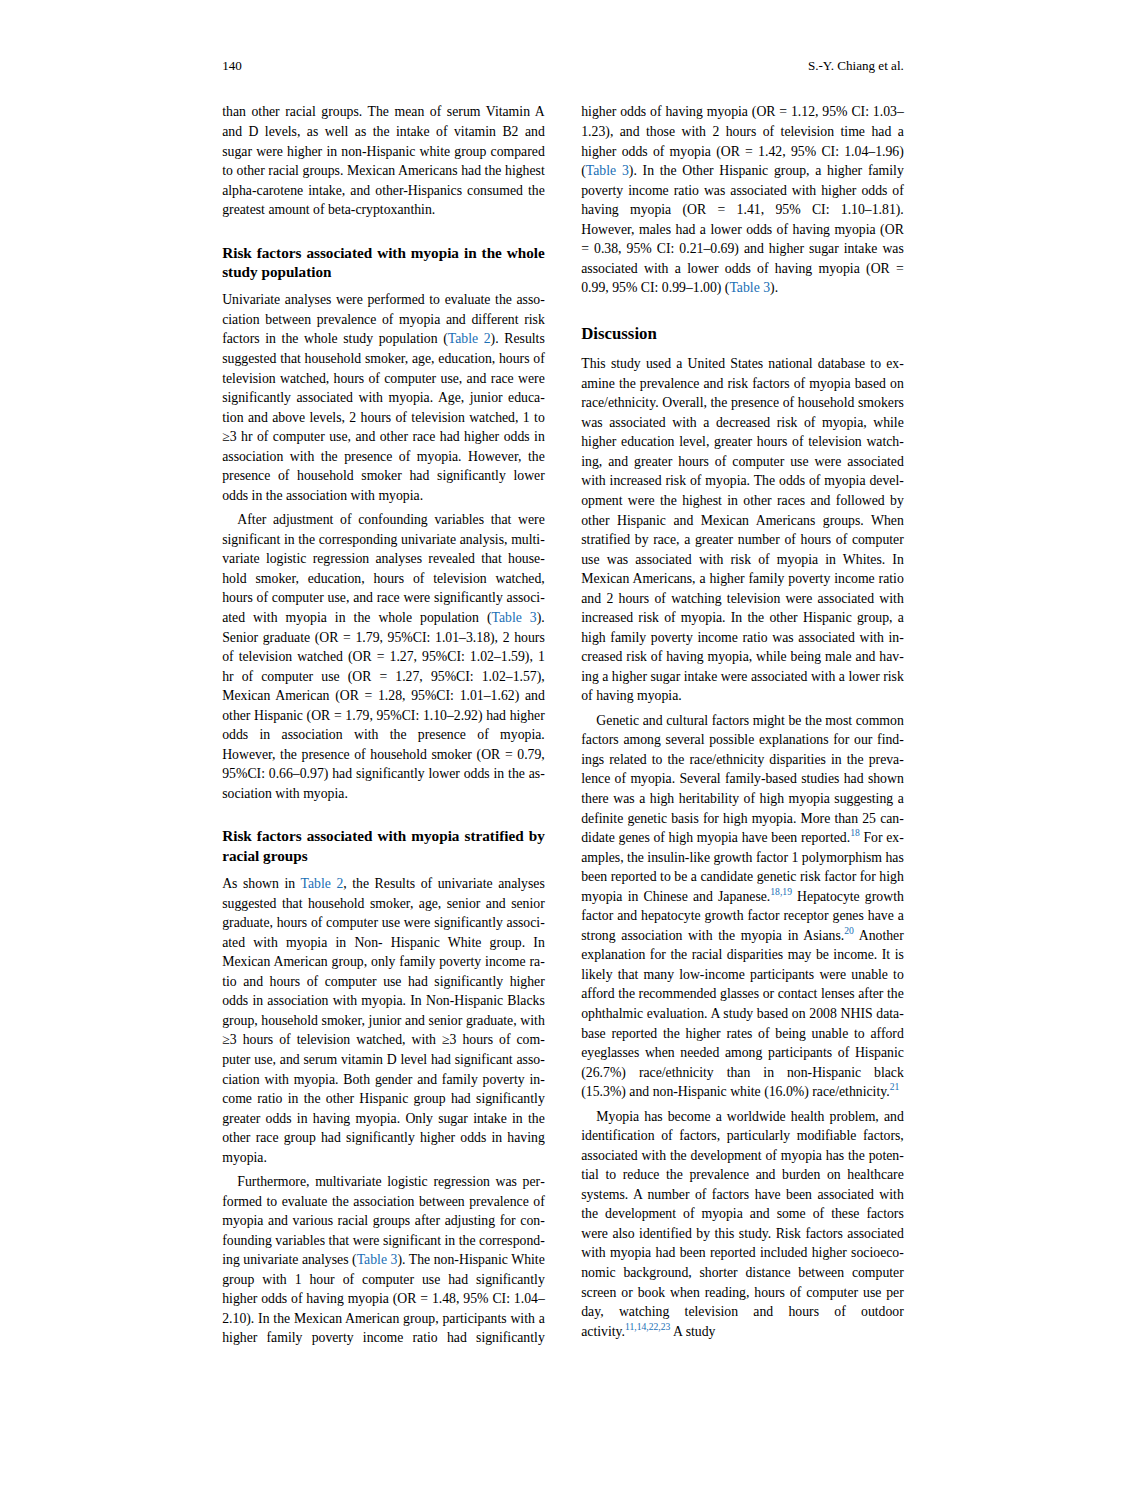140 S.-Y. Chiang et al.
than other racial groups. The mean of serum Vitamin A and D levels, as well as the intake of vitamin B2 and sugar were higher in non-Hispanic white group compared to other racial groups. Mexican Americans had the highest alpha-carotene intake, and other-Hispanics consumed the greatest amount of beta-cryptoxanthin.
Risk factors associated with myopia in the whole study population
Univariate analyses were performed to evaluate the association between prevalence of myopia and different risk factors in the whole study population (Table 2). Results suggested that household smoker, age, education, hours of television watched, hours of computer use, and race were significantly associated with myopia. Age, junior education and above levels, 2 hours of television watched, 1 to ≥3 hr of computer use, and other race had higher odds in association with the presence of myopia. However, the presence of household smoker had significantly lower odds in the association with myopia.
After adjustment of confounding variables that were significant in the corresponding univariate analysis, multivariate logistic regression analyses revealed that household smoker, education, hours of television watched, hours of computer use, and race were significantly associated with myopia in the whole population (Table 3). Senior graduate (OR = 1.79, 95%CI: 1.01–3.18), 2 hours of television watched (OR = 1.27, 95%CI: 1.02–1.59), 1 hr of computer use (OR = 1.27, 95%CI: 1.02–1.57), Mexican American (OR = 1.28, 95%CI: 1.01–1.62) and other Hispanic (OR = 1.79, 95%CI: 1.10–2.92) had higher odds in association with the presence of myopia. However, the presence of household smoker (OR = 0.79, 95%CI: 0.66–0.97) had significantly lower odds in the association with myopia.
Risk factors associated with myopia stratified by racial groups
As shown in Table 2, the Results of univariate analyses suggested that household smoker, age, senior and senior graduate, hours of computer use were significantly associated with myopia in Non- Hispanic White group. In Mexican American group, only family poverty income ratio and hours of computer use had significantly higher odds in association with myopia. In Non-Hispanic Blacks group, household smoker, junior and senior graduate, with ≥3 hours of television watched, with ≥3 hours of computer use, and serum vitamin D level had significant association with myopia. Both gender and family poverty income ratio in the other Hispanic group had significantly greater odds in having myopia. Only sugar intake in the other race group had significantly higher odds in having myopia.
Furthermore, multivariate logistic regression was performed to evaluate the association between prevalence of myopia and various racial groups after adjusting for confounding variables that were significant in the corresponding univariate analyses (Table 3). The non-Hispanic White group with 1 hour of computer use had significantly higher odds of having myopia (OR = 1.48, 95% CI: 1.04–2.10). In the Mexican American group, participants with a higher family poverty income ratio had significantly higher odds of having myopia (OR = 1.12, 95% CI: 1.03–1.23), and those with 2 hours of television time had a higher odds of myopia (OR = 1.42, 95% CI: 1.04–1.96) (Table 3). In the Other Hispanic group, a higher family poverty income ratio was associated with higher odds of having myopia (OR = 1.41, 95% CI: 1.10–1.81). However, males had a lower odds of having myopia (OR = 0.38, 95% CI: 0.21–0.69) and higher sugar intake was associated with a lower odds of having myopia (OR = 0.99, 95% CI: 0.99–1.00) (Table 3).
Discussion
This study used a United States national database to examine the prevalence and risk factors of myopia based on race/ethnicity. Overall, the presence of household smokers was associated with a decreased risk of myopia, while higher education level, greater hours of television watching, and greater hours of computer use were associated with increased risk of myopia. The odds of myopia development were the highest in other races and followed by other Hispanic and Mexican Americans groups. When stratified by race, a greater number of hours of computer use was associated with risk of myopia in Whites. In Mexican Americans, a higher family poverty income ratio and 2 hours of watching television were associated with increased risk of myopia. In the other Hispanic group, a high family poverty income ratio was associated with increased risk of having myopia, while being male and having a higher sugar intake were associated with a lower risk of having myopia.
Genetic and cultural factors might be the most common factors among several possible explanations for our findings related to the race/ethnicity disparities in the prevalence of myopia. Several family-based studies had shown there was a high heritability of high myopia suggesting a definite genetic basis for high myopia. More than 25 candidate genes of high myopia have been reported.18 For examples, the insulin-like growth factor 1 polymorphism has been reported to be a candidate genetic risk factor for high myopia in Chinese and Japanese.18,19 Hepatocyte growth factor and hepatocyte growth factor receptor genes have a strong association with the myopia in Asians.20 Another explanation for the racial disparities may be income. It is likely that many low-income participants were unable to afford the recommended glasses or contact lenses after the ophthalmic evaluation. A study based on 2008 NHIS database reported the higher rates of being unable to afford eyeglasses when needed among participants of Hispanic (26.7%) race/ethnicity than in non-Hispanic black (15.3%) and non-Hispanic white (16.0%) race/ethnicity.21
Myopia has become a worldwide health problem, and identification of factors, particularly modifiable factors, associated with the development of myopia has the potential to reduce the prevalence and burden on healthcare systems. A number of factors have been associated with the development of myopia and some of these factors were also identified by this study. Risk factors associated with myopia had been reported included higher socioeconomic background, shorter distance between computer screen or book when reading, hours of computer use per day, watching television and hours of outdoor activity.11,14,22,23 A study